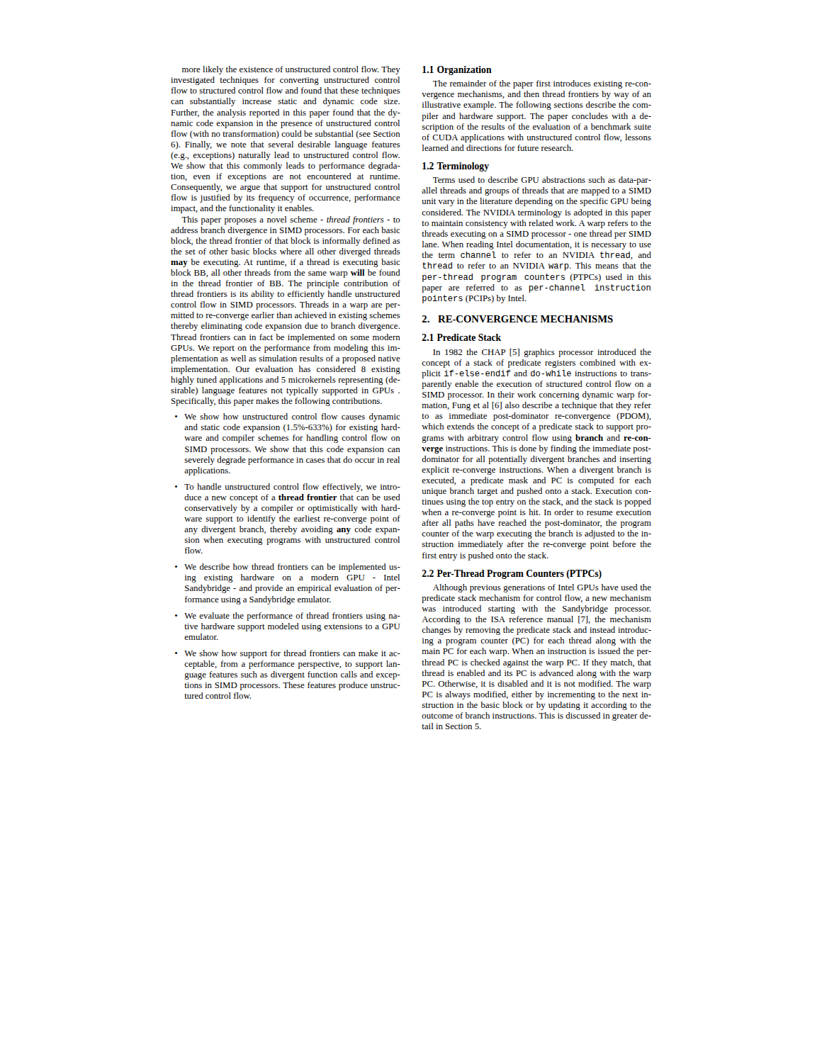more likely the existence of unstructured control flow. They investigated techniques for converting unstructured control flow to structured control flow and found that these techniques can substantially increase static and dynamic code size. Further, the analysis reported in this paper found that the dynamic code expansion in the presence of unstructured control flow (with no transformation) could be substantial (see Section 6). Finally, we note that several desirable language features (e.g., exceptions) naturally lead to unstructured control flow. We show that this commonly leads to performance degradation, even if exceptions are not encountered at runtime. Consequently, we argue that support for unstructured control flow is justified by its frequency of occurrence, performance impact, and the functionality it enables.
This paper proposes a novel scheme - thread frontiers - to address branch divergence in SIMD processors. For each basic block, the thread frontier of that block is informally defined as the set of other basic blocks where all other diverged threads may be executing. At runtime, if a thread is executing basic block BB, all other threads from the same warp will be found in the thread frontier of BB. The principle contribution of thread frontiers is its ability to efficiently handle unstructured control flow in SIMD processors. Threads in a warp are permitted to re-converge earlier than achieved in existing schemes thereby eliminating code expansion due to branch divergence. Thread frontiers can in fact be implemented on some modern GPUs. We report on the performance from modeling this implementation as well as simulation results of a proposed native implementation. Our evaluation has considered 8 existing highly tuned applications and 5 microkernels representing (desirable) language features not typically supported in GPUs . Specifically, this paper makes the following contributions.
We show how unstructured control flow causes dynamic and static code expansion (1.5%-633%) for existing hardware and compiler schemes for handling control flow on SIMD processors. We show that this code expansion can severely degrade performance in cases that do occur in real applications.
To handle unstructured control flow effectively, we introduce a new concept of a thread frontier that can be used conservatively by a compiler or optimistically with hardware support to identify the earliest re-converge point of any divergent branch, thereby avoiding any code expansion when executing programs with unstructured control flow.
We describe how thread frontiers can be implemented using existing hardware on a modern GPU - Intel Sandybridge - and provide an empirical evaluation of performance using a Sandybridge emulator.
We evaluate the performance of thread frontiers using native hardware support modeled using extensions to a GPU emulator.
We show how support for thread frontiers can make it acceptable, from a performance perspective, to support language features such as divergent function calls and exceptions in SIMD processors. These features produce unstructured control flow.
1.1 Organization
The remainder of the paper first introduces existing re-convergence mechanisms, and then thread frontiers by way of an illustrative example. The following sections describe the compiler and hardware support. The paper concludes with a description of the results of the evaluation of a benchmark suite of CUDA applications with unstructured control flow, lessons learned and directions for future research.
1.2 Terminology
Terms used to describe GPU abstractions such as data-parallel threads and groups of threads that are mapped to a SIMD unit vary in the literature depending on the specific GPU being considered. The NVIDIA terminology is adopted in this paper to maintain consistency with related work. A warp refers to the threads executing on a SIMD processor - one thread per SIMD lane. When reading Intel documentation, it is necessary to use the term channel to refer to an NVIDIA thread, and thread to refer to an NVIDIA warp. This means that the per-thread program counters (PTPCs) used in this paper are referred to as per-channel instruction pointers (PCIPs) by Intel.
2. RE-CONVERGENCE MECHANISMS
2.1 Predicate Stack
In 1982 the CHAP [5] graphics processor introduced the concept of a stack of predicate registers combined with explicit if-else-endif and do-while instructions to transparently enable the execution of structured control flow on a SIMD processor. In their work concerning dynamic warp formation, Fung et al [6] also describe a technique that they refer to as immediate post-dominator re-convergence (PDOM), which extends the concept of a predicate stack to support programs with arbitrary control flow using branch and re-converge instructions. This is done by finding the immediate post-dominator for all potentially divergent branches and inserting explicit re-converge instructions. When a divergent branch is executed, a predicate mask and PC is computed for each unique branch target and pushed onto a stack. Execution continues using the top entry on the stack, and the stack is popped when a re-converge point is hit. In order to resume execution after all paths have reached the post-dominator, the program counter of the warp executing the branch is adjusted to the instruction immediately after the re-converge point before the first entry is pushed onto the stack.
2.2 Per-Thread Program Counters (PTPCs)
Although previous generations of Intel GPUs have used the predicate stack mechanism for control flow, a new mechanism was introduced starting with the Sandybridge processor. According to the ISA reference manual [7], the mechanism changes by removing the predicate stack and instead introducing a program counter (PC) for each thread along with the main PC for each warp. When an instruction is issued the per-thread PC is checked against the warp PC. If they match, that thread is enabled and its PC is advanced along with the warp PC. Otherwise, it is disabled and it is not modified. The warp PC is always modified, either by incrementing to the next instruction in the basic block or by updating it according to the outcome of branch instructions. This is discussed in greater detail in Section 5.